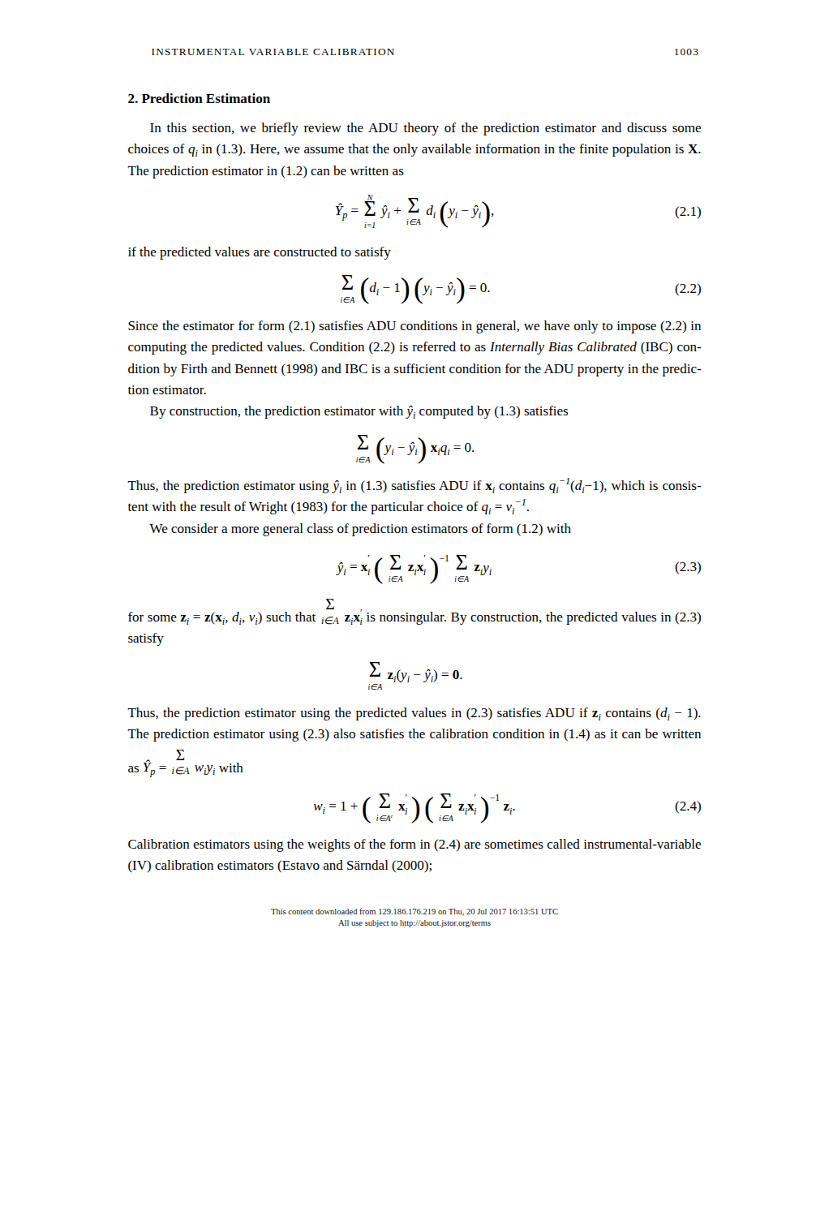Instrumental Variable Calibration 1003
2. Prediction Estimation
In this section, we briefly review the ADU theory of the prediction estimator and discuss some choices of qi in (1.3). Here, we assume that the only available information in the finite population is X. The prediction estimator in (1.2) can be written as
Ŷp = NΣi=1 ŷi + Σi∈A di (yi − ŷi), (2.1)
if the predicted values are constructed to satisfy
Σi∈A (di − 1) (yi − ŷi) = 0. (2.2)
Since the estimator for form (2.1) satisfies ADU conditions in general, we have only to impose (2.2) in computing the predicted values. Condition (2.2) is referred to as Internally Bias Calibrated (IBC) condition by Firth and Bennett (1998) and IBC is a sufficient condition for the ADU property in the prediction estimator.
By construction, the prediction estimator with ŷi computed by (1.3) satisfies
Σi∈A (yi − ŷi) xiqi = 0.
Thus, the prediction estimator using ŷi in (1.3) satisfies ADU if xi contains qi−1(di−1), which is consistent with the result of Wright (1983) for the particular choice of qi = vi−1.
We consider a more general class of prediction estimators of form (1.2) with
ŷi = x′i ( Σi∈A zix′i )−1 Σi∈A ziyi (2.3)
for some zi = z(xi, di, vi) such that Σi∈A zix′i is nonsingular. By construction, the predicted values in (2.3) satisfy
Σi∈A zi(yi − ŷi) = 0.
Thus, the prediction estimator using the predicted values in (2.3) satisfies ADU if zi contains (di − 1). The prediction estimator using (2.3) also satisfies the calibration condition in (1.4) as it can be written as Ŷp = Σi∈A wiyi with
wi = 1 + ( Σi∈Ac x′i ) ( Σi∈A zix′i )−1 zi. (2.4)
Calibration estimators using the weights of the form in (2.4) are sometimes called instrumental-variable (IV) calibration estimators (Estavo and Särndal (2000);
This content downloaded from 129.186.176.219 on Thu, 20 Jul 2017 16:13:51 UTC
All use subject to http://about.jstor.org/terms